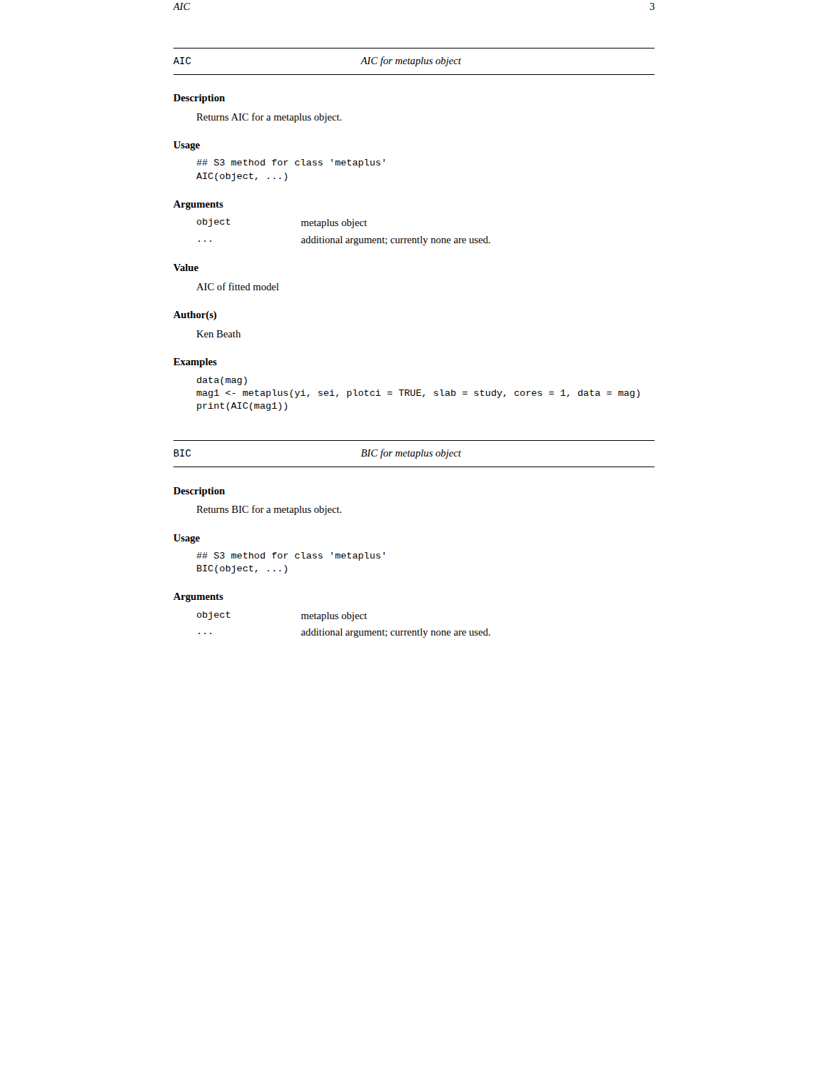AIC 3
AIC AIC for metaplus object
Description
Returns AIC for a metaplus object.
Usage
## S3 method for class 'metaplus'
AIC(object, ...)
Arguments
object
metaplus object
...
additional argument; currently none are used.
Value
AIC of fitted model
Author(s)
Ken Beath
Examples
data(mag)
mag1 <- metaplus(yi, sei, plotci = TRUE, slab = study, cores = 1, data = mag)
print(AIC(mag1))
BIC BIC for metaplus object
Description
Returns BIC for a metaplus object.
Usage
## S3 method for class 'metaplus'
BIC(object, ...)
Arguments
object
metaplus object
...
additional argument; currently none are used.